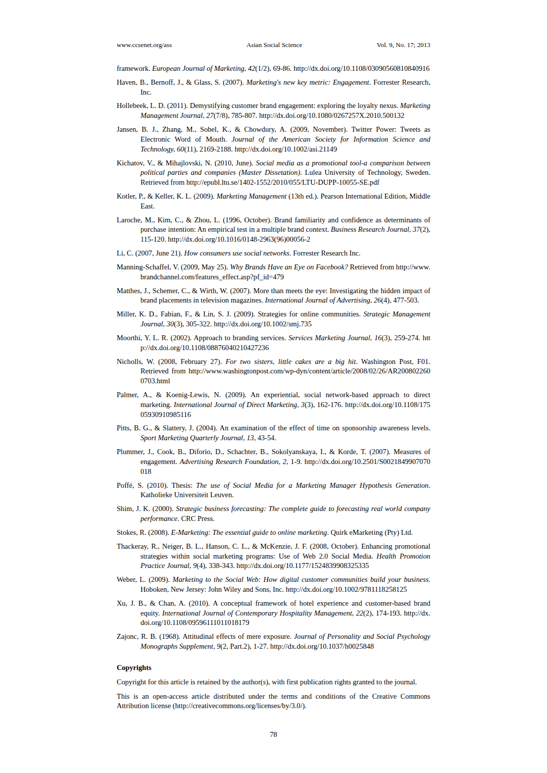www.ccsenet.org/ass
Asian Social Science
Vol. 9, No. 17; 2013
framework. European Journal of Marketing, 42(1/2), 69-86. http://dx.doi.org/10.1108/03090560810840916
Haven, B., Bernoff, J., & Glass, S. (2007). Marketing's new key metric: Engagement. Forrester Research, Inc.
Hollebeek, L. D. (2011). Demystifying customer brand engagement: exploring the loyalty nexus. Marketing Management Journal, 27(7/8), 785-807. http://dx.doi.org/10.1080/0267257X.2010.500132
Jansen, B. J., Zhang, M., Sobel, K., & Chowdury, A. (2009, November). Twitter Power: Tweets as Electronic Word of Mouth. Journal of the American Society for Information Science and Technology, 60(11), 2169-2188. http://dx.doi.org/10.1002/asi.21149
Kichatov, V., & Mihajlovski, N. (2010, June). Social media as a promotional tool-a comparison between political parties and companies (Master Dissetation). Lulea University of Technology, Sweden. Retrieved from http://epubl.ltu.se/1402-1552/2010/055/LTU-DUPP-10055-SE.pdf
Kotler, P., & Keller, K. L. (2009). Marketing Management (13th ed.). Pearson International Edition, Middle East.
Laroche, M., Kim, C., & Zhou, L. (1996, October). Brand familiarity and confidence as determinants of purchase intention: An empirical test in a multiple brand context. Business Research Journal, 37(2), 115-120. http://dx.doi.org/10.1016/0148-2963(96)00056-2
Li, C. (2007, June 21). How consumers use social networks. Forrester Research Inc.
Manning-Schaffel, V. (2009, May 25). Why Brands Have an Eye on Facebook? Retrieved from http://www.brandchannel.com/features_effect.asp?pf_id=479
Matthes, J., Schemer, C., & Wirth, W. (2007). More than meets the eye: Investigating the hidden impact of brand placements in television magazines. International Journal of Advertising, 26(4), 477-503.
Miller, K. D., Fabian, F., & Lin, S. J. (2009). Strategies for online communities. Strategic Management Journal, 30(3), 305-322. http://dx.doi.org/10.1002/smj.735
Moorthi, Y. L. R. (2002). Approach to branding services. Services Marketing Journal, 16(3), 259-274. http://dx.doi.org/10.1108/08876040210427236
Nicholls, W. (2008, February 27). For two sisters, little cakes are a big hit. Washington Post, F01. Retrieved from http://www.washingtonpost.com/wp-dyn/content/article/2008/02/26/AR2008022600703.html
Palmer, A., & Koenig-Lewis, N. (2009). An experiential, social network-based approach to direct marketing. International Journal of Direct Marketing, 3(3), 162-176. http://dx.doi.org/10.1108/17505930910985116
Pitts, B. G., & Slattery, J. (2004). An examination of the effect of time on sponsorship awareness levels. Sport Marketing Quarterly Journal, 13, 43-54.
Plummer, J., Cook, B., Diforio, D., Schachter, B., Sokolyanskaya, I., & Korde, T. (2007). Measures of engagement. Advertising Research Foundation, 2, 1-9. http://dx.doi.org/10.2501/S0021849907070018
Poffé, S. (2010). Thesis: The use of Social Media for a Marketing Manager Hypothesis Generation. Katholieke Universiteit Leuven.
Shim, J. K. (2000). Strategic business forecasting: The complete guide to forecasting real world company performance. CRC Press.
Stokes, R. (2008). E-Marketing: The essential guide to online marketing. Quirk eMarketing (Pty) Ltd.
Thackeray, R., Neiger, B. L., Hanson, C. L., & McKenzie, J. F. (2008, October). Enhancing promotional strategies within social marketing programs: Use of Web 2.0 Social Media. Health Promotion Practice Journal, 9(4), 338-343. http://dx.doi.org/10.1177/1524839908325335
Weber, L. (2009). Marketing to the Social Web: How digital customer communities build your business. Hoboken, New Jersey: John Wiley and Sons, Inc. http://dx.doi.org/10.1002/9781118258125
Xu, J. B., & Chan, A. (2010). A conceptual framework of hotel experience and customer-based brand equity. International Journal of Contemporary Hospitality Management, 22(2), 174-193. http://dx.doi.org/10.1108/09596111011018179
Zajonc, R. B. (1968). Attitudinal effects of mere exposure. Journal of Personality and Social Psychology Monographs Supplement, 9(2, Part.2), 1-27. http://dx.doi.org/10.1037/h0025848
Copyrights
Copyright for this article is retained by the author(s), with first publication rights granted to the journal.
This is an open-access article distributed under the terms and conditions of the Creative Commons Attribution license (http://creativecommons.org/licenses/by/3.0/).
78